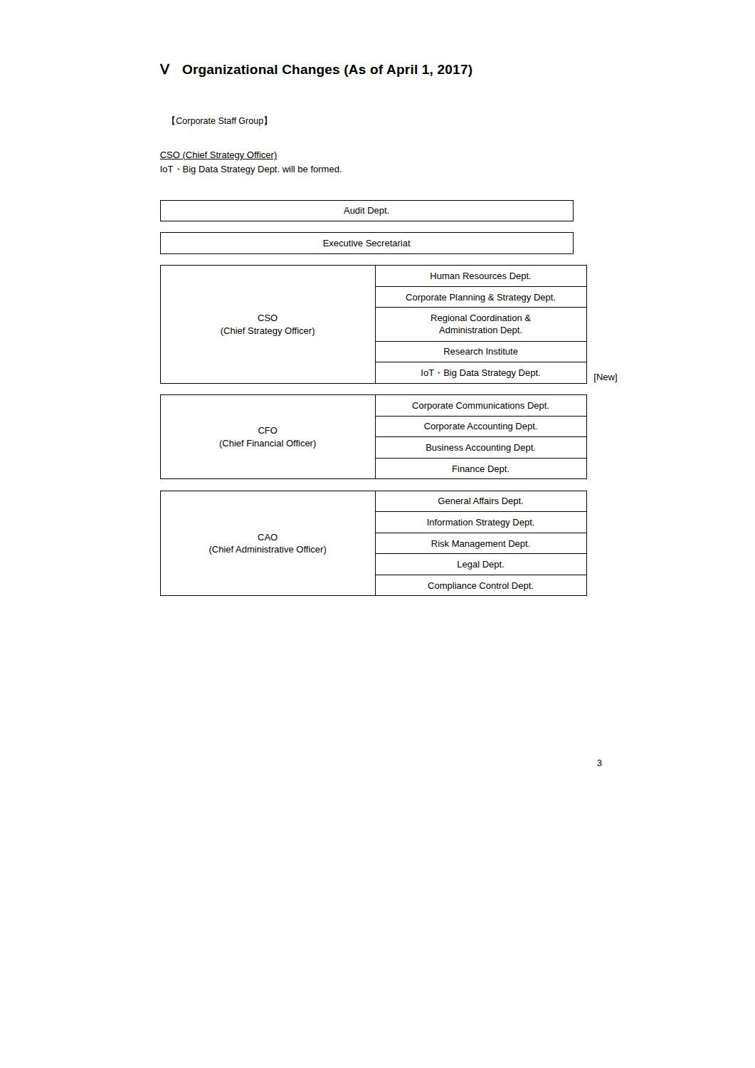ⅤOrganizational Changes (As of April 1, 2017)
【Corporate Staff Group】
CSO (Chief Strategy Officer)
IoT・Big Data Strategy Dept. will be formed.
| Audit Dept. |
| Executive Secretariat |
| CSO (Chief Strategy Officer) | Human Resources Dept. |
| Corporate Planning & Strategy Dept. |
| Regional Coordination & Administration Dept. |
| Research Institute |
| IoT・Big Data Strategy Dept. |
[New]
| CFO (Chief Financial Officer) | Corporate Communications Dept. |
| Corporate Accounting Dept. |
| Business Accounting Dept. |
| Finance Dept. |
| CAO (Chief Administrative Officer) | General Affairs Dept. |
| Information Strategy Dept. |
| Risk Management Dept. |
| Legal Dept. |
| Compliance Control Dept. |
3